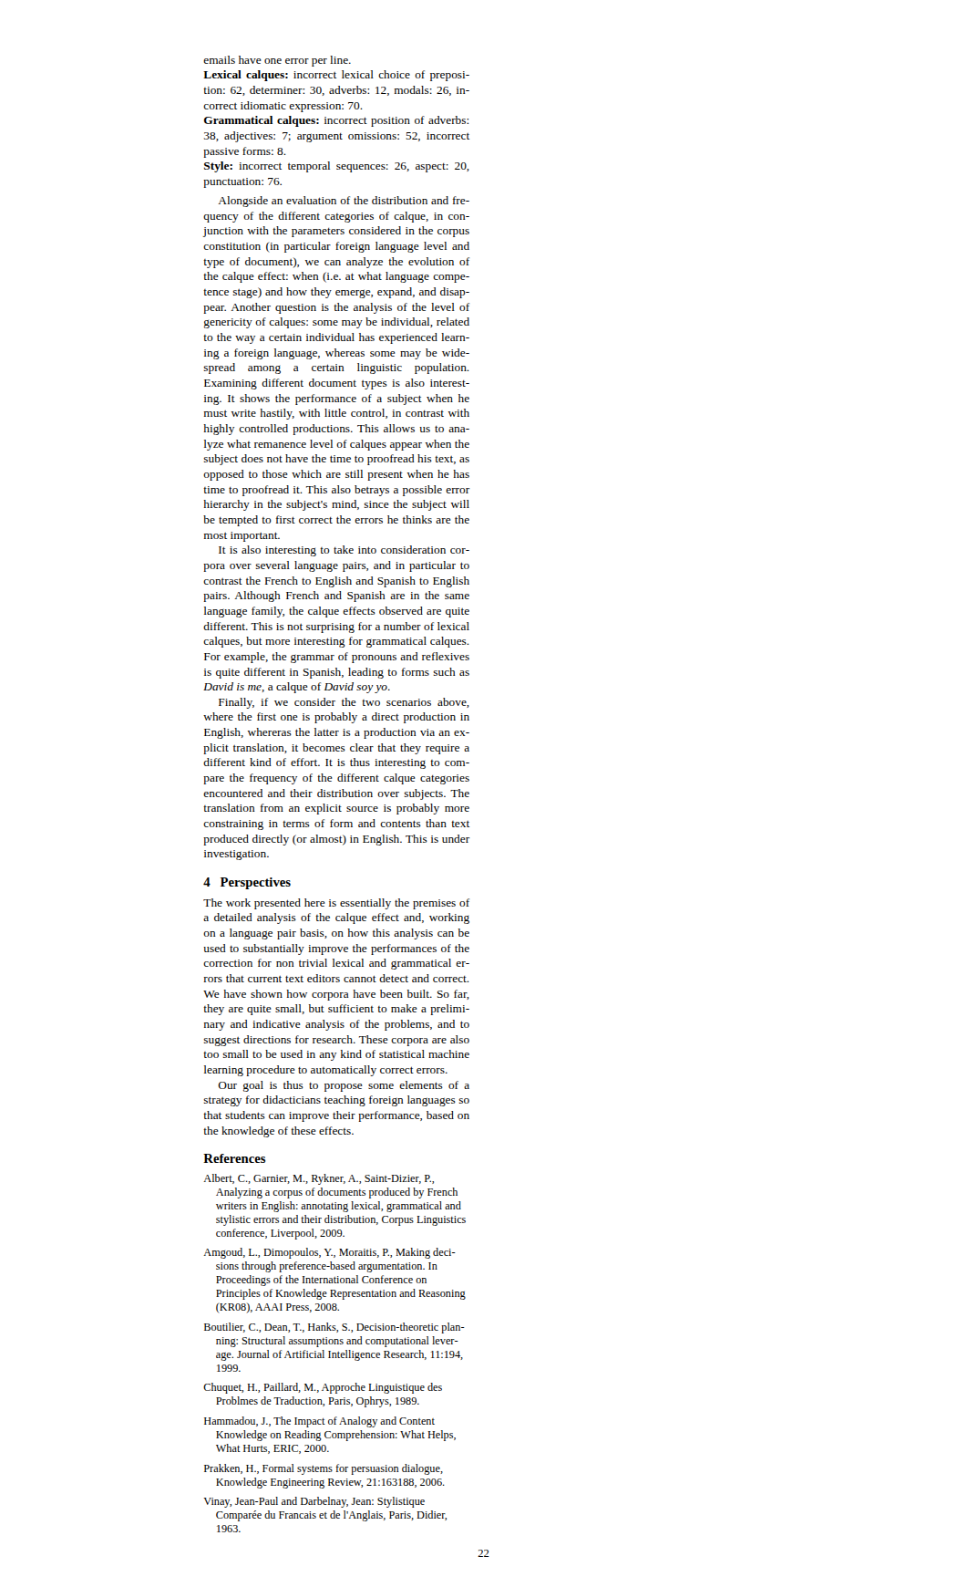emails have one error per line.
Lexical calques: incorrect lexical choice of preposition: 62, determiner: 30, adverbs: 12, modals: 26, incorrect idiomatic expression: 70.
Grammatical calques: incorrect position of adverbs: 38, adjectives: 7; argument omissions: 52, incorrect passive forms: 8.
Style: incorrect temporal sequences: 26, aspect: 20, punctuation: 76.
Alongside an evaluation of the distribution and frequency of the different categories of calque, in conjunction with the parameters considered in the corpus constitution (in particular foreign language level and type of document), we can analyze the evolution of the calque effect: when (i.e. at what language competence stage) and how they emerge, expand, and disappear. Another question is the analysis of the level of genericity of calques: some may be individual, related to the way a certain individual has experienced learning a foreign language, whereas some may be widespread among a certain linguistic population. Examining different document types is also interesting. It shows the performance of a subject when he must write hastily, with little control, in contrast with highly controlled productions. This allows us to analyze what remanence level of calques appear when the subject does not have the time to proofread his text, as opposed to those which are still present when he has time to proofread it. This also betrays a possible error hierarchy in the subject's mind, since the subject will be tempted to first correct the errors he thinks are the most important.
It is also interesting to take into consideration corpora over several language pairs, and in particular to contrast the French to English and Spanish to English pairs. Although French and Spanish are in the same language family, the calque effects observed are quite different. This is not surprising for a number of lexical calques, but more interesting for grammatical calques. For example, the grammar of pronouns and reflexives is quite different in Spanish, leading to forms such as David is me, a calque of David soy yo.
Finally, if we consider the two scenarios above, where the first one is probably a direct production in English, whereras the latter is a production via an explicit translation, it becomes clear that they require a different kind of effort. It is thus interesting to compare the frequency of the different calque categories encountered and their distribution over subjects. The translation from an explicit source is probably more constraining in terms of form and contents than text produced directly (or almost) in English. This is under investigation.
4 Perspectives
The work presented here is essentially the premises of a detailed analysis of the calque effect and, working on a language pair basis, on how this analysis can be used to substantially improve the performances of the correction for non trivial lexical and grammatical errors that current text editors cannot detect and correct. We have shown how corpora have been built. So far, they are quite small, but sufficient to make a preliminary and indicative analysis of the problems, and to suggest directions for research. These corpora are also too small to be used in any kind of statistical machine learning procedure to automatically correct errors.
Our goal is thus to propose some elements of a strategy for didacticians teaching foreign languages so that students can improve their performance, based on the knowledge of these effects.
References
Albert, C., Garnier, M., Rykner, A., Saint-Dizier, P., Analyzing a corpus of documents produced by French writers in English: annotating lexical, grammatical and stylistic errors and their distribution, Corpus Linguistics conference, Liverpool, 2009.
Amgoud, L., Dimopoulos, Y., Moraitis, P., Making decisions through preference-based argumentation. In Proceedings of the International Conference on Principles of Knowledge Representation and Reasoning (KR08), AAAI Press, 2008.
Boutilier, C., Dean, T., Hanks, S., Decision-theoretic planning: Structural assumptions and computational leverage. Journal of Artificial Intelligence Research, 11:194, 1999.
Chuquet, H., Paillard, M., Approche Linguistique des Problmes de Traduction, Paris, Ophrys, 1989.
Hammadou, J., The Impact of Analogy and Content Knowledge on Reading Comprehension: What Helps, What Hurts, ERIC, 2000.
Prakken, H., Formal systems for persuasion dialogue, Knowledge Engineering Review, 21:163188, 2006.
Vinay, Jean-Paul and Darbelnay, Jean: Stylistique Comparée du Francais et de l'Anglais, Paris, Didier, 1963.
22